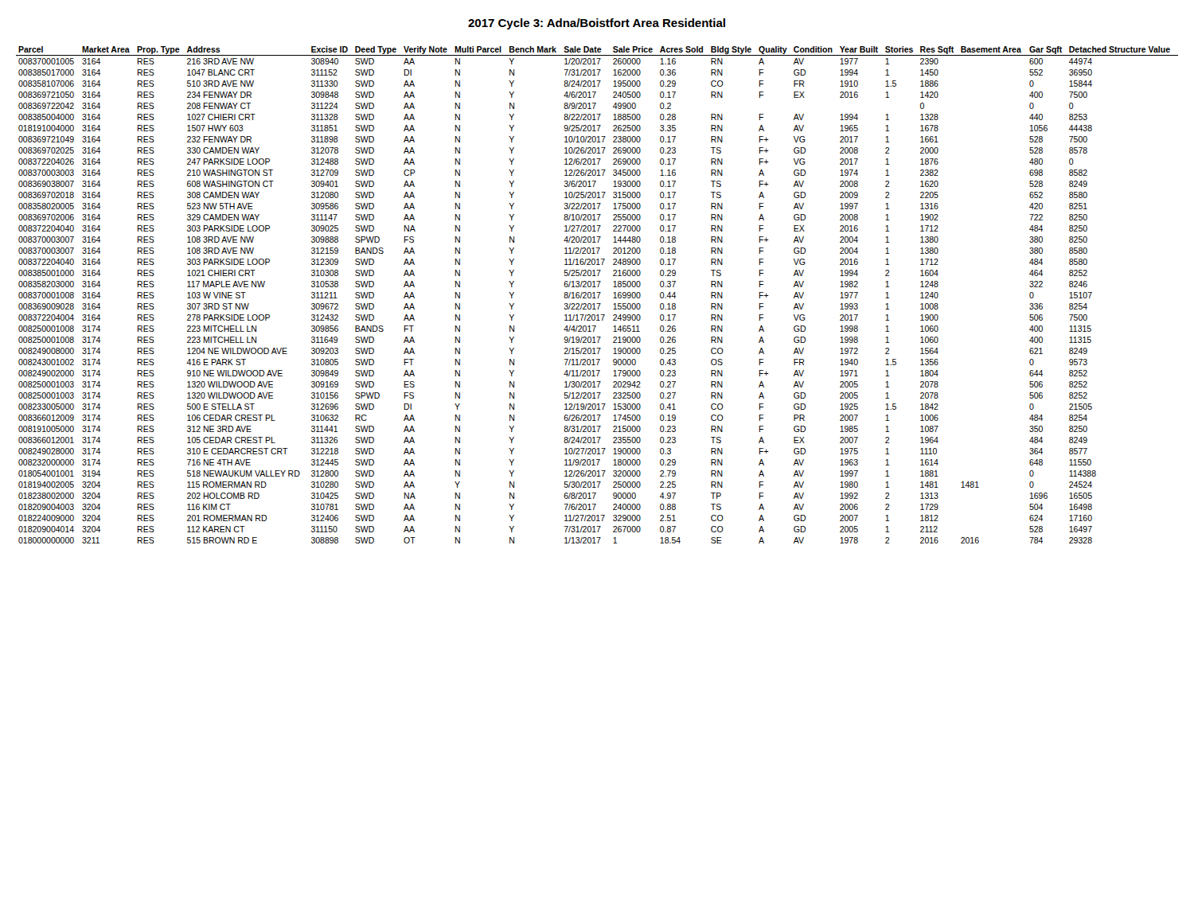2017 Cycle 3: Adna/Boistfort Area Residential
| Parcel | Market Area | Prop. Type | Address | Excise ID | Deed Type | Verify Note | Multi Parcel | Bench Mark | Sale Date | Sale Price | Acres Sold | Bldg Style | Quality | Condition | Year Built | Stories | Res Sqft | Basement Area | Gar Sqft | Detached Structure Value |
| --- | --- | --- | --- | --- | --- | --- | --- | --- | --- | --- | --- | --- | --- | --- | --- | --- | --- | --- | --- | --- |
| 008370001005 | 3164 | RES | 216 3RD AVE NW | 308940 | SWD | AA | N | Y | 1/20/2017 | 260000 | 1.16 | RN | A | AV | 1977 | 1 | 2390 | | 600 | 44974 |
| 008385017000 | 3164 | RES | 1047 BLANC CRT | 311152 | SWD | DI | N | N | 7/31/2017 | 162000 | 0.36 | RN | F | GD | 1994 | 1 | 1450 | | 552 | 36950 |
| 008358107006 | 3164 | RES | 510 3RD AVE NW | 311330 | SWD | AA | N | Y | 8/24/2017 | 195000 | 0.29 | CO | F | FR | 1910 | 1.5 | 1886 | | 0 | 15844 |
| 008369721050 | 3164 | RES | 234 FENWAY DR | 309848 | SWD | AA | N | Y | 4/6/2017 | 240500 | 0.17 | RN | F | EX | 2016 | 1 | 1420 | | 400 | 7500 |
| 008369722042 | 3164 | RES | 208 FENWAY CT | 311224 | SWD | AA | N | N | 8/9/2017 | 49900 | 0.2 | | | | | | 0 | | 0 | 0 |
| 008385004000 | 3164 | RES | 1027 CHIERI CRT | 311328 | SWD | AA | N | Y | 8/22/2017 | 188500 | 0.28 | RN | F | AV | 1994 | 1 | 1328 | | 440 | 8253 |
| 018191004000 | 3164 | RES | 1507 HWY 603 | 311851 | SWD | AA | N | Y | 9/25/2017 | 262500 | 3.35 | RN | A | AV | 1965 | 1 | 1678 | | 1056 | 44438 |
| 008369721049 | 3164 | RES | 232 FENWAY DR | 311898 | SWD | AA | N | Y | 10/10/2017 | 238000 | 0.17 | RN | F+ | VG | 2017 | 1 | 1661 | | 528 | 7500 |
| 008369702025 | 3164 | RES | 330 CAMDEN WAY | 312078 | SWD | AA | N | Y | 10/26/2017 | 269000 | 0.23 | TS | F+ | GD | 2008 | 2 | 2000 | | 528 | 8578 |
| 008372204026 | 3164 | RES | 247 PARKSIDE LOOP | 312488 | SWD | AA | N | Y | 12/6/2017 | 269000 | 0.17 | RN | F+ | VG | 2017 | 1 | 1876 | | 480 | 0 |
| 008370003003 | 3164 | RES | 210 WASHINGTON ST | 312709 | SWD | CP | N | Y | 12/26/2017 | 345000 | 1.16 | RN | A | GD | 1974 | 1 | 2382 | | 698 | 8582 |
| 008369038007 | 3164 | RES | 608 WASHINGTON CT | 309401 | SWD | AA | N | Y | 3/6/2017 | 193000 | 0.17 | TS | F+ | AV | 2008 | 2 | 1620 | | 528 | 8249 |
| 008369702018 | 3164 | RES | 308 CAMDEN WAY | 312080 | SWD | AA | N | Y | 10/25/2017 | 315000 | 0.17 | TS | A | GD | 2009 | 2 | 2205 | | 652 | 8580 |
| 008358020005 | 3164 | RES | 523 NW 5TH AVE | 309586 | SWD | AA | N | Y | 3/22/2017 | 175000 | 0.17 | RN | F | AV | 1997 | 1 | 1316 | | 420 | 8251 |
| 008369702006 | 3164 | RES | 329 CAMDEN WAY | 311147 | SWD | AA | N | Y | 8/10/2017 | 255000 | 0.17 | RN | A | GD | 2008 | 1 | 1902 | | 722 | 8250 |
| 008372204040 | 3164 | RES | 303 PARKSIDE LOOP | 309025 | SWD | NA | N | Y | 1/27/2017 | 227000 | 0.17 | RN | F | EX | 2016 | 1 | 1712 | | 484 | 8250 |
| 008370003007 | 3164 | RES | 108 3RD AVE NW | 309888 | SPWD | FS | N | N | 4/20/2017 | 144480 | 0.18 | RN | F+ | AV | 2004 | 1 | 1380 | | 380 | 8250 |
| 008370003007 | 3164 | RES | 108 3RD AVE NW | 312159 | BANDS | AA | N | Y | 11/2/2017 | 201200 | 0.18 | RN | F | GD | 2004 | 1 | 1380 | | 380 | 8580 |
| 008372204040 | 3164 | RES | 303 PARKSIDE LOOP | 312309 | SWD | AA | N | Y | 11/16/2017 | 248900 | 0.17 | RN | F | VG | 2016 | 1 | 1712 | | 484 | 8580 |
| 008385001000 | 3164 | RES | 1021 CHIERI CRT | 310308 | SWD | AA | N | Y | 5/25/2017 | 216000 | 0.29 | TS | F | AV | 1994 | 2 | 1604 | | 464 | 8252 |
| 008358203000 | 3164 | RES | 117 MAPLE AVE NW | 310538 | SWD | AA | N | Y | 6/13/2017 | 185000 | 0.37 | RN | F | AV | 1982 | 1 | 1248 | | 322 | 8246 |
| 008370001008 | 3164 | RES | 103 W VINE ST | 311211 | SWD | AA | N | Y | 8/16/2017 | 169900 | 0.44 | RN | F+ | AV | 1977 | 1 | 1240 | | 0 | 15107 |
| 008369009028 | 3164 | RES | 307 3RD ST NW | 309672 | SWD | AA | N | Y | 3/22/2017 | 155000 | 0.18 | RN | F | AV | 1993 | 1 | 1008 | | 336 | 8254 |
| 008372204004 | 3164 | RES | 278 PARKSIDE LOOP | 312432 | SWD | AA | N | Y | 11/17/2017 | 249900 | 0.17 | RN | F | VG | 2017 | 1 | 1900 | | 506 | 7500 |
| 008250001008 | 3174 | RES | 223 MITCHELL LN | 309856 | BANDS | FT | N | N | 4/4/2017 | 146511 | 0.26 | RN | A | GD | 1998 | 1 | 1060 | | 400 | 11315 |
| 008250001008 | 3174 | RES | 223 MITCHELL LN | 311649 | SWD | AA | N | Y | 9/19/2017 | 219000 | 0.26 | RN | A | GD | 1998 | 1 | 1060 | | 400 | 11315 |
| 008249008000 | 3174 | RES | 1204 NE WILDWOOD AVE | 309203 | SWD | AA | N | Y | 2/15/2017 | 190000 | 0.25 | CO | A | AV | 1972 | 2 | 1564 | | 621 | 8249 |
| 008243001002 | 3174 | RES | 416 E PARK ST | 310805 | SWD | FT | N | N | 7/11/2017 | 90000 | 0.43 | OS | F | FR | 1940 | 1.5 | 1356 | | 0 | 9573 |
| 008249002000 | 3174 | RES | 910 NE WILDWOOD AVE | 309849 | SWD | AA | N | Y | 4/11/2017 | 179000 | 0.23 | RN | F+ | AV | 1971 | 1 | 1804 | | 644 | 8252 |
| 008250001003 | 3174 | RES | 1320 WILDWOOD AVE | 309169 | SWD | ES | N | N | 1/30/2017 | 202942 | 0.27 | RN | A | AV | 2005 | 1 | 2078 | | 506 | 8252 |
| 008250001003 | 3174 | RES | 1320 WILDWOOD AVE | 310156 | SPWD | FS | N | N | 5/12/2017 | 232500 | 0.27 | RN | A | GD | 2005 | 1 | 2078 | | 506 | 8252 |
| 008233005000 | 3174 | RES | 500 E STELLA ST | 312696 | SWD | DI | Y | N | 12/19/2017 | 153000 | 0.41 | CO | F | GD | 1925 | 1.5 | 1842 | | 0 | 21505 |
| 008366012009 | 3174 | RES | 106 CEDAR CREST PL | 310632 | RC | AA | N | N | 6/26/2017 | 174500 | 0.19 | CO | F | PR | 2007 | 1 | 1006 | | 484 | 8254 |
| 008191005000 | 3174 | RES | 312 NE 3RD AVE | 311441 | SWD | AA | N | Y | 8/31/2017 | 215000 | 0.23 | RN | F | GD | 1985 | 1 | 1087 | | 350 | 8250 |
| 008366012001 | 3174 | RES | 105 CEDAR CREST PL | 311326 | SWD | AA | N | Y | 8/24/2017 | 235500 | 0.23 | TS | A | EX | 2007 | 2 | 1964 | | 484 | 8249 |
| 008249028000 | 3174 | RES | 310 E CEDARCREST CRT | 312218 | SWD | AA | N | Y | 10/27/2017 | 190000 | 0.3 | RN | F+ | GD | 1975 | 1 | 1110 | | 364 | 8577 |
| 008232000000 | 3174 | RES | 716 NE 4TH AVE | 312445 | SWD | AA | N | Y | 11/9/2017 | 180000 | 0.29 | RN | A | AV | 1963 | 1 | 1614 | | 648 | 11550 |
| 018054001001 | 3194 | RES | 518 NEWAUKUM VALLEY RD | 312800 | SWD | AA | N | Y | 12/26/2017 | 320000 | 2.79 | RN | A | AV | 1997 | 1 | 1881 | | 0 | 114388 |
| 018194002005 | 3204 | RES | 115 ROMERMAN RD | 310280 | SWD | AA | Y | N | 5/30/2017 | 250000 | 2.25 | RN | F | AV | 1980 | 1 | 1481 | 1481 | 0 | 24524 |
| 018238002000 | 3204 | RES | 202 HOLCOMB RD | 310425 | SWD | NA | N | N | 6/8/2017 | 90000 | 4.97 | TP | F | AV | 1992 | 2 | 1313 | | 1696 | 16505 |
| 018209004003 | 3204 | RES | 116 KIM CT | 310781 | SWD | AA | N | Y | 7/6/2017 | 240000 | 0.88 | TS | A | AV | 2006 | 2 | 1729 | | 504 | 16498 |
| 018224009000 | 3204 | RES | 201 ROMERMAN RD | 312406 | SWD | AA | N | Y | 11/27/2017 | 329000 | 2.51 | CO | A | GD | 2007 | 1 | 1812 | | 624 | 17160 |
| 018209004014 | 3204 | RES | 112 KAREN CT | 311150 | SWD | AA | N | Y | 7/31/2017 | 267000 | 0.87 | CO | A | GD | 2005 | 1 | 2112 | | 528 | 16497 |
| 018000000000 | 3211 | RES | 515 BROWN RD E | 308898 | SWD | OT | N | N | 1/13/2017 | 1 | 18.54 | SE | A | AV | 1978 | 2 | 2016 | 2016 | 784 | 29328 |